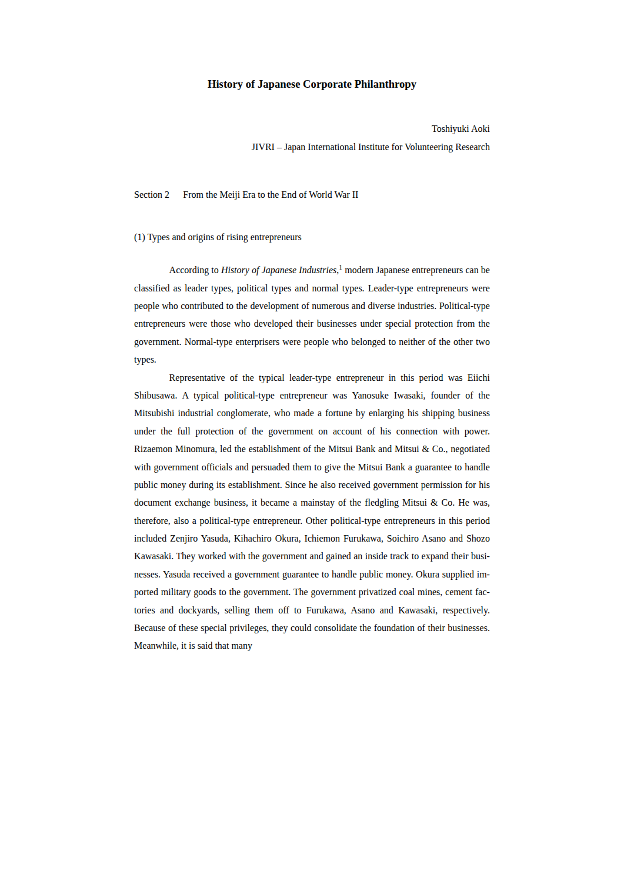History of Japanese Corporate Philanthropy
Toshiyuki Aoki
JIVRI – Japan International Institute for Volunteering Research
Section 2 From the Meiji Era to the End of World War II
(1) Types and origins of rising entrepreneurs
According to History of Japanese Industries,1 modern Japanese entrepreneurs can be classified as leader types, political types and normal types. Leader-type entrepreneurs were people who contributed to the development of numerous and diverse industries. Political-type entrepreneurs were those who developed their businesses under special protection from the government. Normal-type enterprisers were people who belonged to neither of the other two types.
Representative of the typical leader-type entrepreneur in this period was Eiichi Shibusawa. A typical political-type entrepreneur was Yanosuke Iwasaki, founder of the Mitsubishi industrial conglomerate, who made a fortune by enlarging his shipping business under the full protection of the government on account of his connection with power. Rizaemon Minomura, led the establishment of the Mitsui Bank and Mitsui & Co., negotiated with government officials and persuaded them to give the Mitsui Bank a guarantee to handle public money during its establishment. Since he also received government permission for his document exchange business, it became a mainstay of the fledgling Mitsui & Co. He was, therefore, also a political-type entrepreneur. Other political-type entrepreneurs in this period included Zenjiro Yasuda, Kihachiro Okura, Ichiemon Furukawa, Soichiro Asano and Shozo Kawasaki. They worked with the government and gained an inside track to expand their businesses. Yasuda received a government guarantee to handle public money. Okura supplied imported military goods to the government. The government privatized coal mines, cement factories and dockyards, selling them off to Furukawa, Asano and Kawasaki, respectively. Because of these special privileges, they could consolidate the foundation of their businesses. Meanwhile, it is said that many